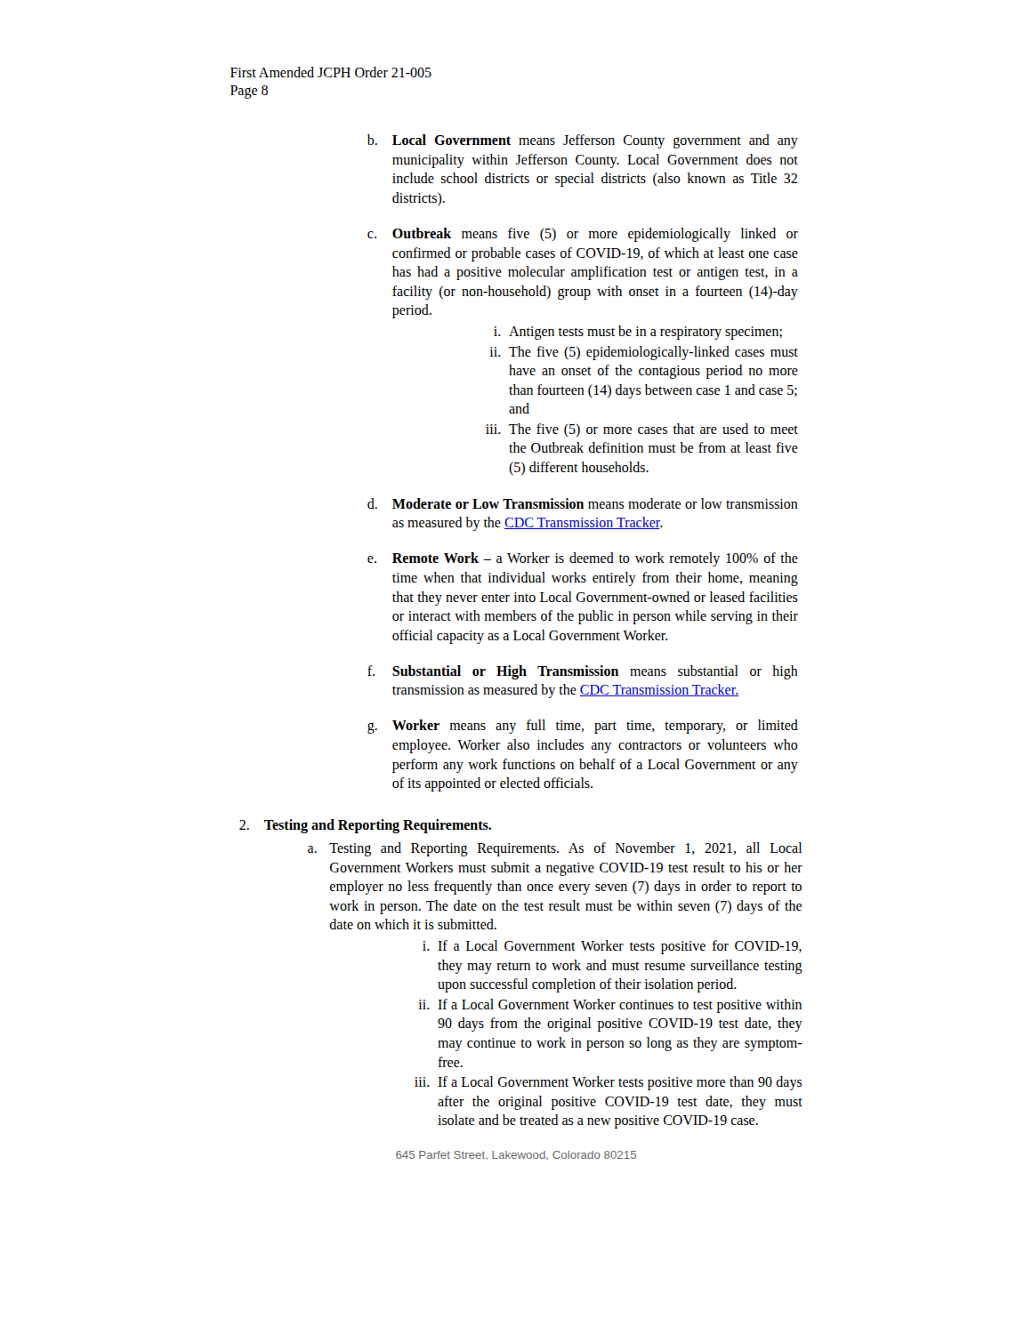First Amended JCPH Order 21-005
Page 8
b. Local Government means Jefferson County government and any municipality within Jefferson County. Local Government does not include school districts or special districts (also known as Title 32 districts).
c. Outbreak means five (5) or more epidemiologically linked or confirmed or probable cases of COVID-19, of which at least one case has had a positive molecular amplification test or antigen test, in a facility (or non-household) group with onset in a fourteen (14)-day period.
i. Antigen tests must be in a respiratory specimen;
ii. The five (5) epidemiologically-linked cases must have an onset of the contagious period no more than fourteen (14) days between case 1 and case 5; and
iii. The five (5) or more cases that are used to meet the Outbreak definition must be from at least five (5) different households.
d. Moderate or Low Transmission means moderate or low transmission as measured by the CDC Transmission Tracker.
e. Remote Work – a Worker is deemed to work remotely 100% of the time when that individual works entirely from their home, meaning that they never enter into Local Government-owned or leased facilities or interact with members of the public in person while serving in their official capacity as a Local Government Worker.
f. Substantial or High Transmission means substantial or high transmission as measured by the CDC Transmission Tracker.
g. Worker means any full time, part time, temporary, or limited employee. Worker also includes any contractors or volunteers who perform any work functions on behalf of a Local Government or any of its appointed or elected officials.
2. Testing and Reporting Requirements.
a. Testing and Reporting Requirements. As of November 1, 2021, all Local Government Workers must submit a negative COVID-19 test result to his or her employer no less frequently than once every seven (7) days in order to report to work in person. The date on the test result must be within seven (7) days of the date on which it is submitted.
i. If a Local Government Worker tests positive for COVID-19, they may return to work and must resume surveillance testing upon successful completion of their isolation period.
ii. If a Local Government Worker continues to test positive within 90 days from the original positive COVID-19 test date, they may continue to work in person so long as they are symptom-free.
iii. If a Local Government Worker tests positive more than 90 days after the original positive COVID-19 test date, they must isolate and be treated as a new positive COVID-19 case.
645 Parfet Street, Lakewood, Colorado 80215